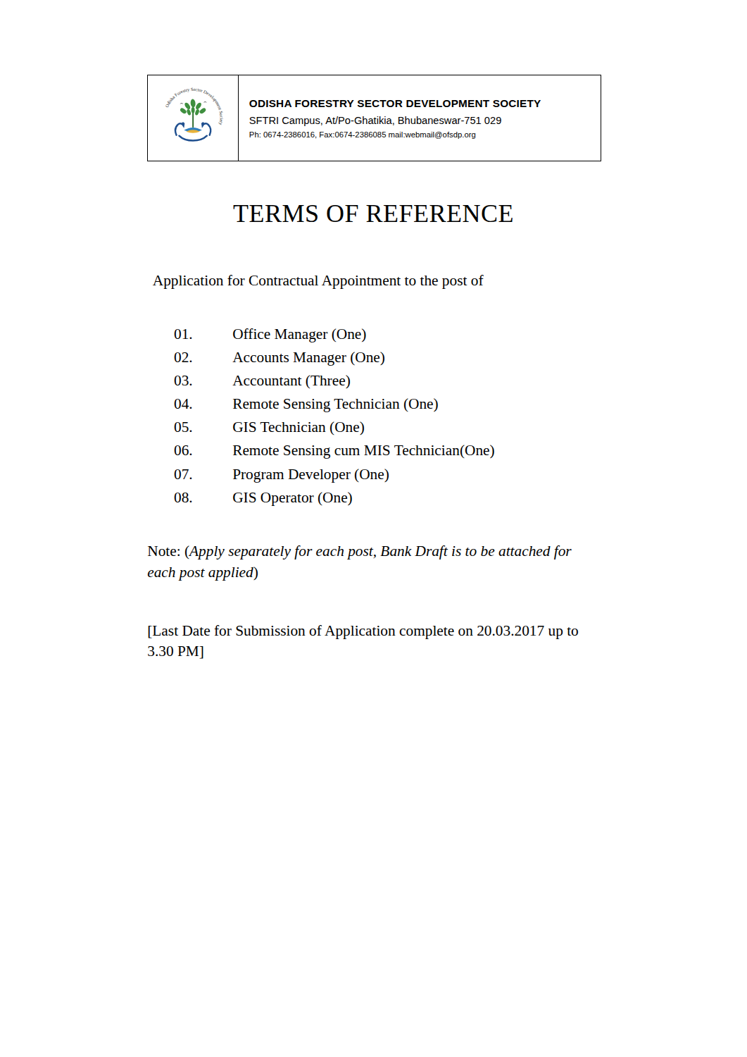Odisha Forestry Sector Development Society
ODISHA FORESTRY SECTOR DEVELOPMENT SOCIETY
SFTRI Campus, At/Po-Ghatikia, Bhubaneswar-751 029
Ph: 0674-2386016, Fax:0674-2386085 mail:webmail@ofsdp.org
TERMS OF REFERENCE
Application for Contractual Appointment to the post of
01. Office Manager (One)
02. Accounts Manager (One)
03. Accountant (Three)
04. Remote Sensing Technician (One)
05. GIS Technician (One)
06. Remote Sensing cum MIS Technician(One)
07. Program Developer (One)
08. GIS Operator (One)
Note: (Apply separately for each post, Bank Draft is to be attached for each post applied)
[Last Date for Submission of Application complete on 20.03.2017 up to 3.30 PM]